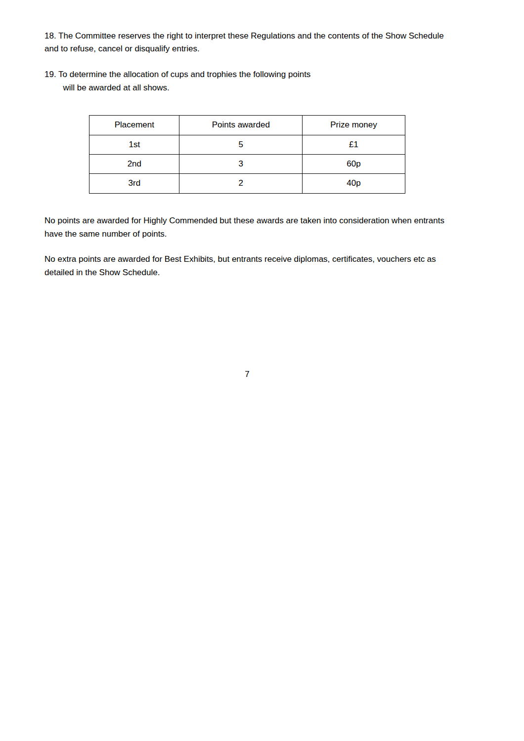18. The Committee reserves the right to interpret these Regulations and the contents of the Show Schedule and to refuse, cancel or disqualify entries.
19. To determine the allocation of cups and trophies the following points will be awarded at all shows.
| Placement | Points awarded | Prize money |
| 1st | 5 | £1 |
| 2nd | 3 | 60p |
| 3rd | 2 | 40p |
No points are awarded for Highly Commended but these awards are taken into consideration when entrants have the same number of points.
No extra points are awarded for Best Exhibits, but entrants receive diplomas, certificates, vouchers etc as detailed in the Show Schedule.
7